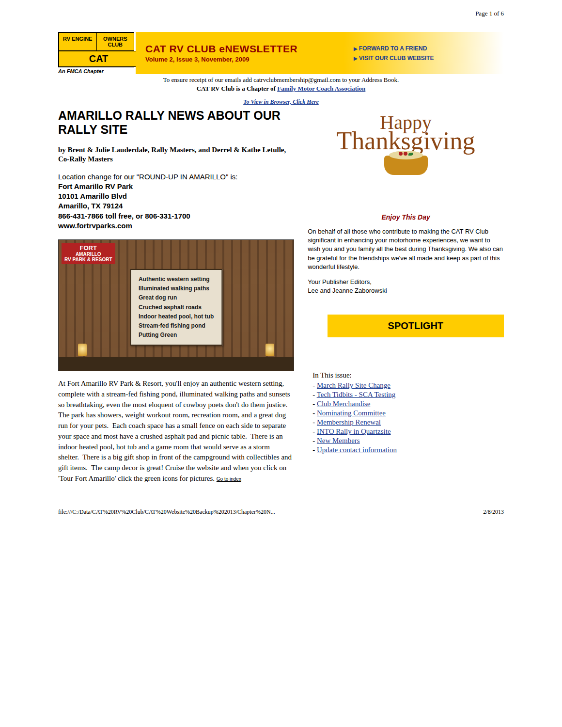Page 1 of 6
RV ENGINE
OWNERS
CLUB
CAT
An FMCA Chapter
CAT RV CLUB eNEWSLETTER
Volume 2, Issue 3, November, 2009
FORWARD TO A FRIEND VISIT OUR CLUB WEBSITE
To ensure receipt of our emails add catrvclubmembership@gmail.com to your Address Book.
CAT RV Club is a Chapter of Family Motor Coach Association
To View in Browser, Click Here
AMARILLO RALLY NEWS ABOUT OUR RALLY SITE
by Brent & Julie Lauderdale, Rally Masters, and Derrel & Kathe Letulle, Co-Rally Masters
Location change for our "ROUND-UP IN AMARILLO" is:
Fort Amarillo RV Park
10101 Amarillo Blvd
Amarillo, TX 79124
866-431-7866 toll free, or 806-331-1700
www.fortrvparks.com
FORT AMARILLO
RV PARK & RESORT
Authentic western setting
Illuminated walking paths
Great dog run
Cruched asphalt roads
Indoor heated pool, hot tub
Stream-fed fishing pond
Putting Green
At Fort Amarillo RV Park & Resort, you'll enjoy an authentic western setting, complete with a stream-fed fishing pond, illuminated walking paths and sunsets so breathtaking, even the most eloquent of cowboy poets don't do them justice. The park has showers, weight workout room, recreation room, and a great dog run for your pets. Each coach space has a small fence on each side to separate your space and most have a crushed asphalt pad and picnic table. There is an indoor heated pool, hot tub and a game room that would serve as a storm shelter. There is a big gift shop in front of the campground with collectibles and gift items. The camp decor is great! Cruise the website and when you click on 'Tour Fort Amarillo' click the green icons for pictures. Go to index
Happy Thanksgiving
Enjoy This Day
On behalf of all those who contribute to making the CAT RV Club significant in enhancing your motorhome experiences, we want to wish you and you family all the best during Thanksgiving. We also can be grateful for the friendships we've all made and keep as part of this wonderful lifestyle.
Your Publisher Editors,
Lee and Jeanne Zaborowski
SPOTLIGHT
In This issue:
March Rally Site Change
Tech Tidbits - SCA Testing
Club Merchandise
Nominating Committee
Membership Renewal
INTO Rally in Quartzsite
New Members
Update contact information
file:///C:/Data/CAT%20RV%20Club/CAT%20Website%20Backup%202013/Chapter%20N... 2/8/2013